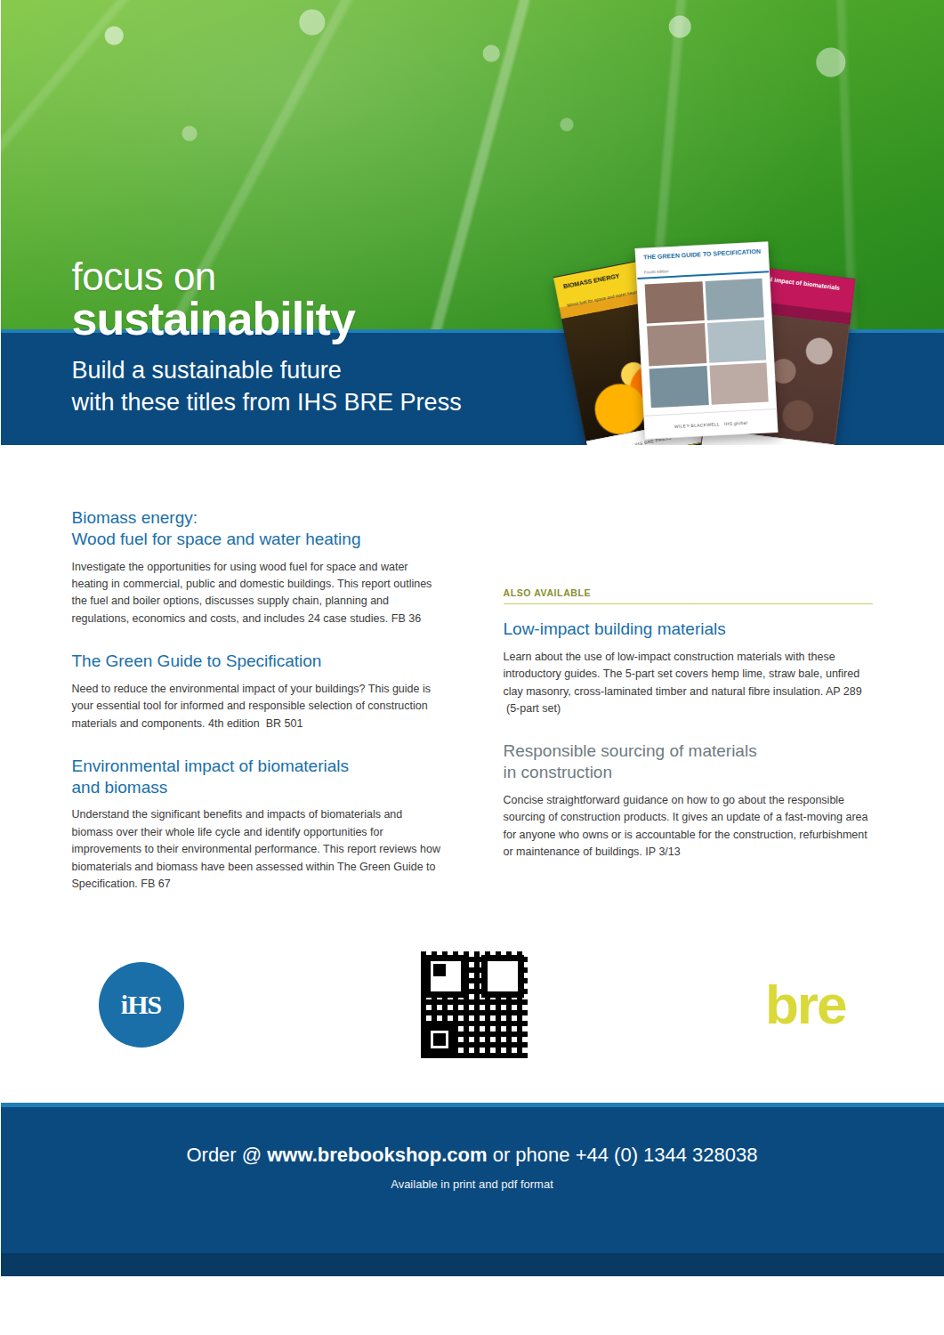focus on sustainability
Build a sustainable future
with these titles from IHS BRE Press
BIOMASS ENERGY
Wood fuel for space and water heating
IHS BRE PRESS
THE GREEN GUIDE TO SPECIFICATION
Fourth edition
WILEY-BLACKWELL IHS global
Environmental impact of biomaterials and biomass
IHS BRE PRESS
Biomass energy:
Wood fuel for space and water heating
Investigate the opportunities for using wood fuel for space and water heating in commercial, public and domestic buildings. This report outlines the fuel and boiler options, discusses supply chain, planning and regulations, economics and costs, and includes 24 case studies. FB 36
The Green Guide to Specification
Need to reduce the environmental impact of your buildings? This guide is your essential tool for informed and responsible selection of construction materials and components. 4th edition BR 501
Environmental impact of biomaterials
and biomass
Understand the significant benefits and impacts of biomaterials and biomass over their whole life cycle and identify opportunities for improvements to their environmental performance. This report reviews how biomaterials and biomass have been assessed within The Green Guide to Specification. FB 67
ALSO AVAILABLE
Low-impact building materials
Learn about the use of low-impact construction materials with these introductory guides. The 5-part set covers hemp lime, straw bale, unfired clay masonry, cross-laminated timber and natural fibre insulation. AP 289 (5-part set)
Responsible sourcing of materials
in construction
Concise straightforward guidance on how to go about the responsible sourcing of construction products. It gives an update of a fast-moving area for anyone who owns or is accountable for the construction, refurbishment or maintenance of buildings. IP 3/13
iHS
bre
Order @ www.brebookshop.com or phone +44 (0) 1344 328038
Available in print and pdf format